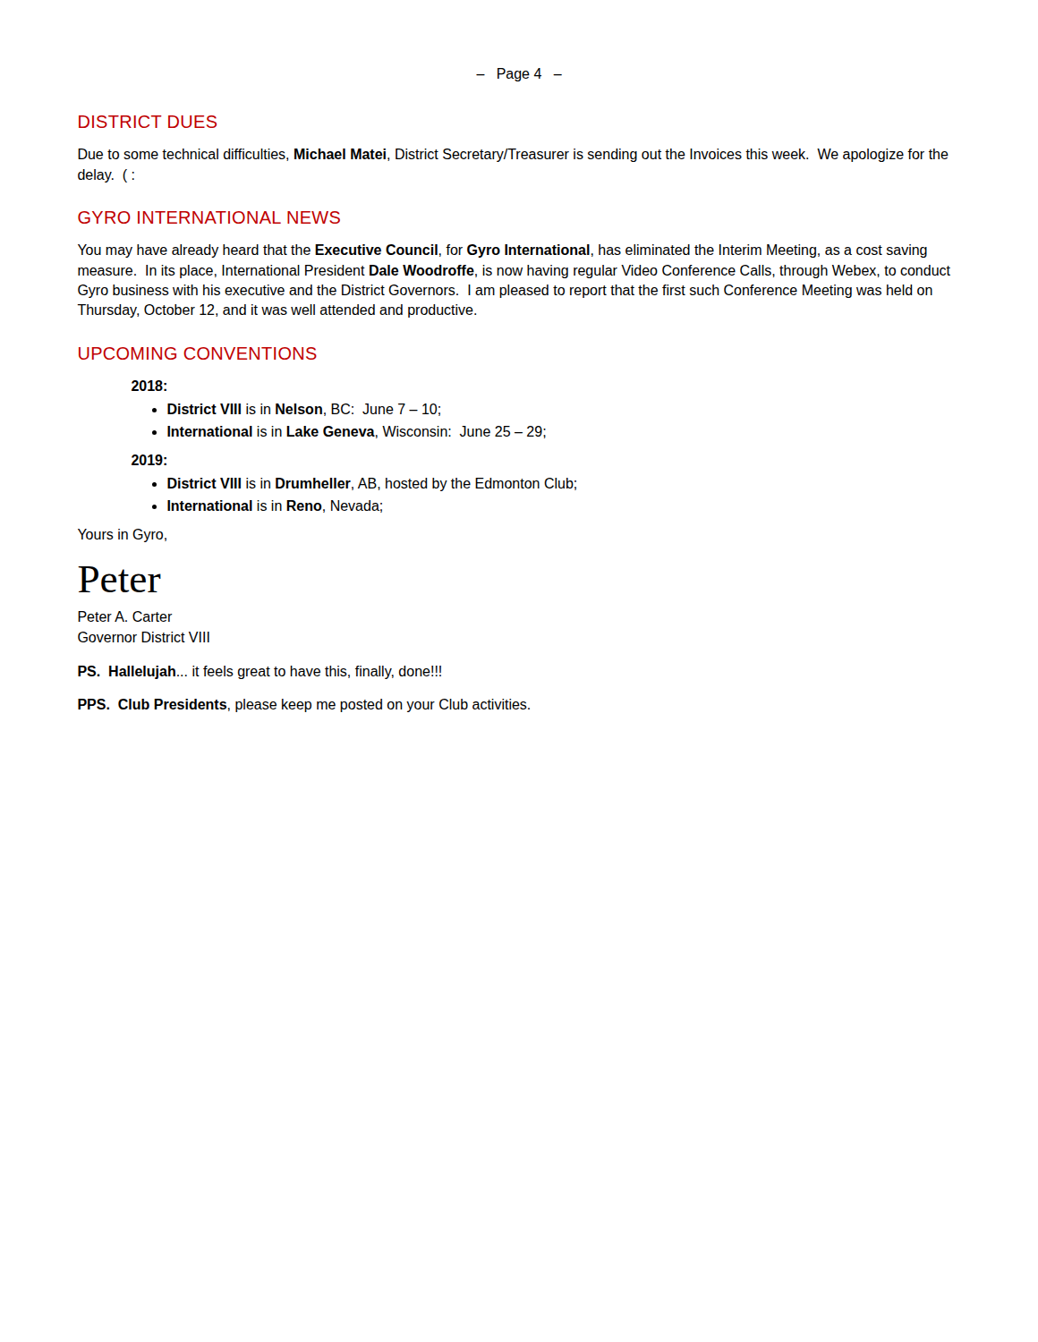– Page 4 –
DISTRICT DUES
Due to some technical difficulties, Michael Matei, District Secretary/Treasurer is sending out the Invoices this week. We apologize for the delay. ( :
GYRO INTERNATIONAL NEWS
You may have already heard that the Executive Council, for Gyro International, has eliminated the Interim Meeting, as a cost saving measure. In its place, International President Dale Woodroffe, is now having regular Video Conference Calls, through Webex, to conduct Gyro business with his executive and the District Governors. I am pleased to report that the first such Conference Meeting was held on Thursday, October 12, and it was well attended and productive.
UPCOMING CONVENTIONS
2018:
District VIII is in Nelson, BC: June 7 – 10;
International is in Lake Geneva, Wisconsin: June 25 – 29;
2019:
District VIII is in Drumheller, AB, hosted by the Edmonton Club;
International is in Reno, Nevada;
Yours in Gyro,
Peter
Peter A. Carter
Governor District VIII
PS. Hallelujah... it feels great to have this, finally, done!!!
PPS. Club Presidents, please keep me posted on your Club activities.